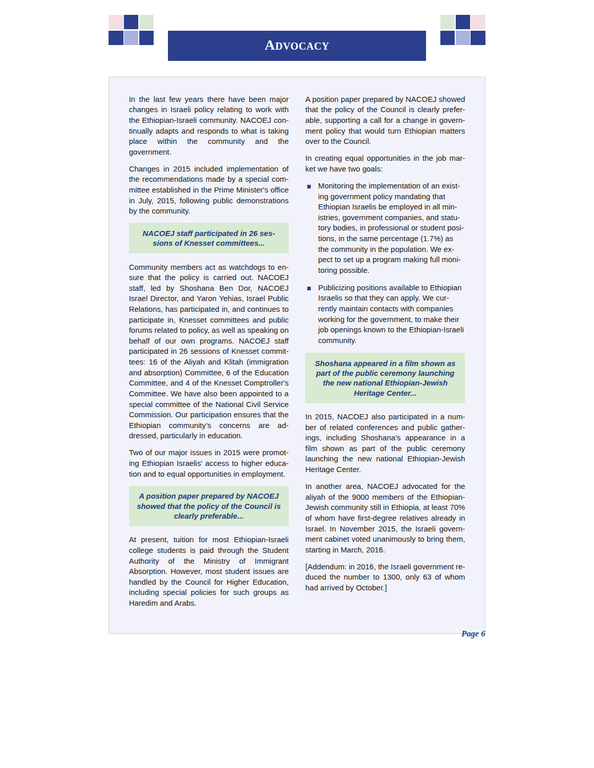Advocacy
In the last few years there have been major changes in Israeli policy relating to work with the Ethiopian-Israeli community. NACOEJ continually adapts and responds to what is taking place within the community and the government.
Changes in 2015 included implementation of the recommendations made by a special committee established in the Prime Minister's office in July, 2015, following public demonstrations by the community.
NACOEJ staff participated in 26 sessions of Knesset committees...
Community members act as watchdogs to ensure that the policy is carried out. NACOEJ staff, led by Shoshana Ben Dor, NACOEJ Israel Director, and Yaron Yehias, Israel Public Relations, has participated in, and continues to participate in, Knesset committees and public forums related to policy, as well as speaking on behalf of our own programs. NACOEJ staff participated in 26 sessions of Knesset committees: 16 of the Aliyah and Klitah (immigration and absorption) Committee, 6 of the Education Committee, and 4 of the Knesset Comptroller's Committee. We have also been appointed to a special committee of the National Civil Service Commission. Our participation ensures that the Ethiopian community’s concerns are addressed, particularly in education.
Two of our major issues in 2015 were promoting Ethiopian Israelis' access to higher education and to equal opportunities in employment.
A position paper prepared by NACOEJ showed that the policy of the Council is clearly preferable...
At present, tuition for most Ethiopian-Israeli college students is paid through the Student Authority of the Ministry of Immigrant Absorption. However, most student issues are handled by the Council for Higher Education, including special policies for such groups as Haredim and Arabs.
A position paper prepared by NACOEJ showed that the policy of the Council is clearly preferable, supporting a call for a change in government policy that would turn Ethiopian matters over to the Council.
In creating equal opportunities in the job market we have two goals:
Monitoring the implementation of an existing government policy mandating that Ethiopian Israelis be employed in all ministries, government companies, and statutory bodies, in professional or student positions, in the same percentage (1.7%) as the community in the population. We expect to set up a program making full monitoring possible.
Publicizing positions available to Ethiopian Israelis so that they can apply. We currently maintain contacts with companies working for the government, to make their job openings known to the Ethiopian-Israeli community.
Shoshana appeared in a film shown as part of the public ceremony launching the new national Ethiopian-Jewish Heritage Center...
In 2015, NACOEJ also participated in a number of related conferences and public gatherings, including Shoshana’s appearance in a film shown as part of the public ceremony launching the new national Ethiopian-Jewish Heritage Center.
In another area, NACOEJ advocated for the aliyah of the 9000 members of the Ethiopian-Jewish community still in Ethiopia, at least 70% of whom have first-degree relatives already in Israel. In November 2015, the Israeli government cabinet voted unanimously to bring them, starting in March, 2016.
[Addendum: in 2016, the Israeli government reduced the number to 1300, only 63 of whom had arrived by October.]
Page 6